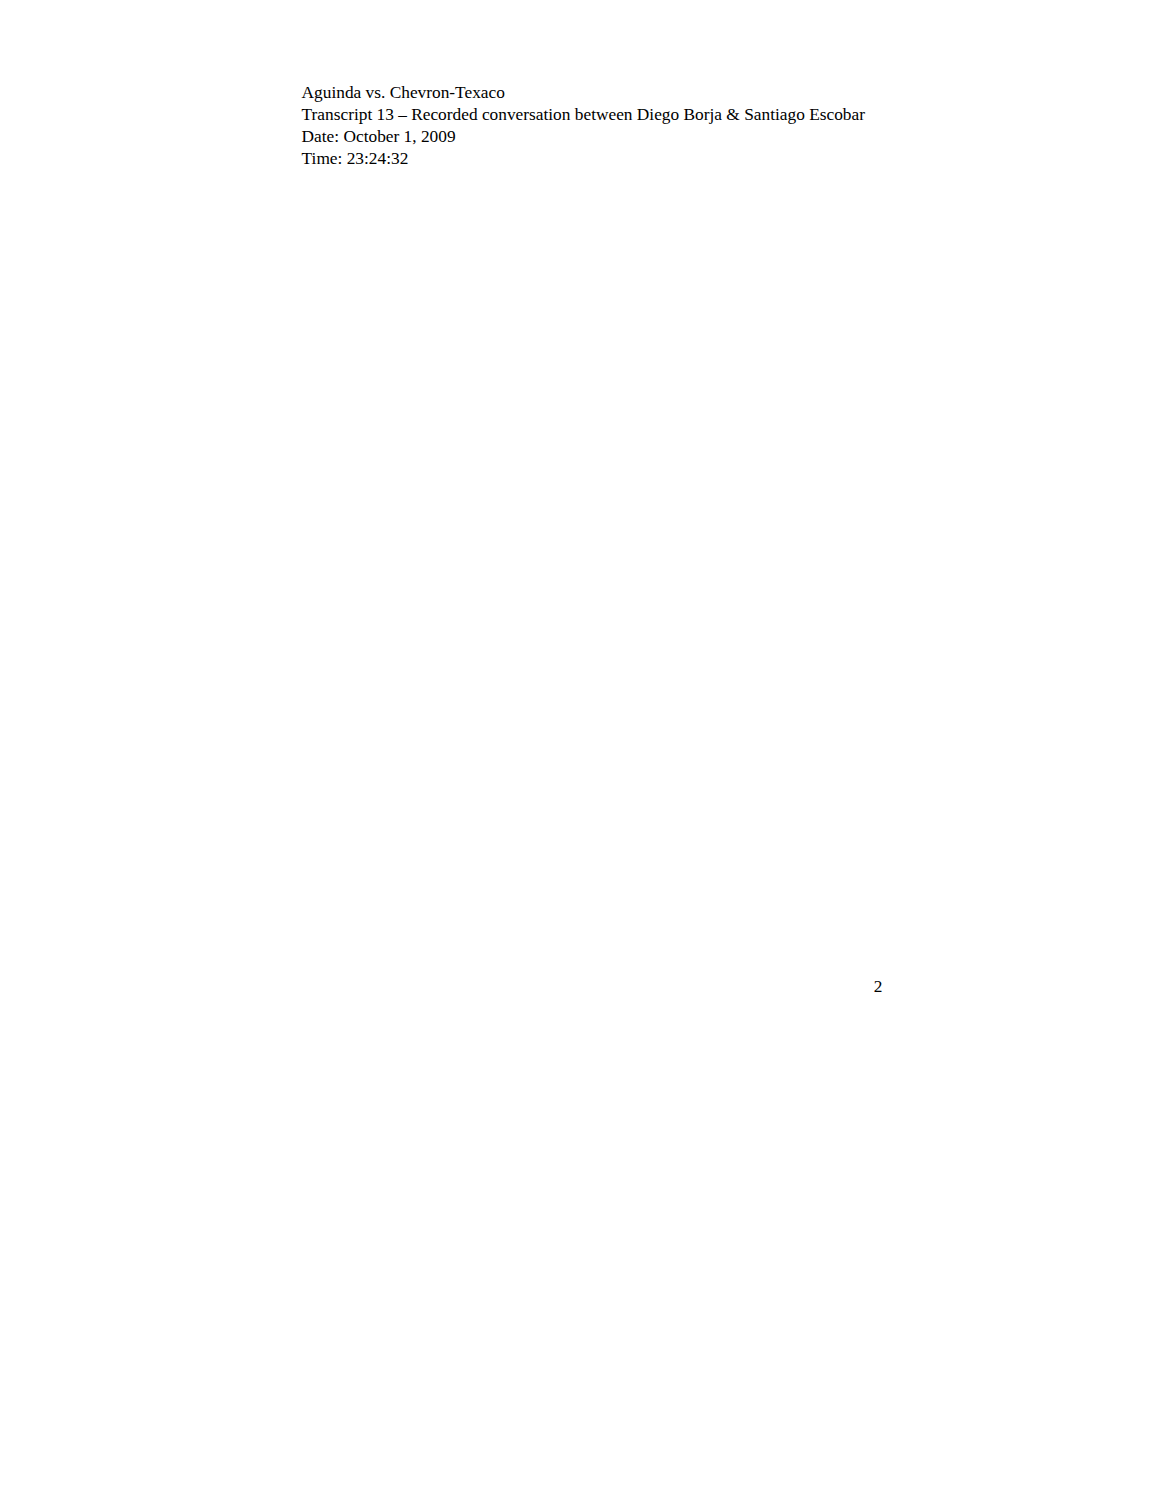Aguinda vs. Chevron-Texaco
Transcript 13 – Recorded conversation between Diego Borja & Santiago Escobar
Date: October 1, 2009
Time: 23:24:32
2